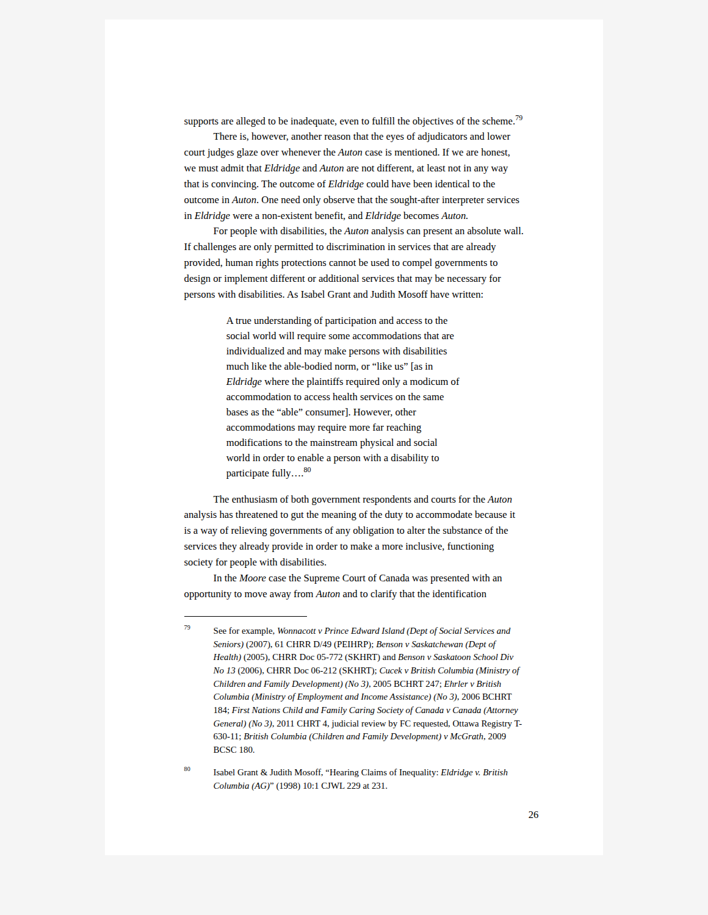supports are alleged to be inadequate, even to fulfill the objectives of the scheme.79
There is, however, another reason that the eyes of adjudicators and lower court judges glaze over whenever the Auton case is mentioned. If we are honest, we must admit that Eldridge and Auton are not different, at least not in any way that is convincing. The outcome of Eldridge could have been identical to the outcome in Auton. One need only observe that the sought-after interpreter services in Eldridge were a non-existent benefit, and Eldridge becomes Auton.
For people with disabilities, the Auton analysis can present an absolute wall. If challenges are only permitted to discrimination in services that are already provided, human rights protections cannot be used to compel governments to design or implement different or additional services that may be necessary for persons with disabilities. As Isabel Grant and Judith Mosoff have written:
A true understanding of participation and access to the social world will require some accommodations that are individualized and may make persons with disabilities much like the able-bodied norm, or “like us” [as in Eldridge where the plaintiffs required only a modicum of accommodation to access health services on the same bases as the “able” consumer]. However, other accommodations may require more far reaching modifications to the mainstream physical and social world in order to enable a person with a disability to participate fully….80
The enthusiasm of both government respondents and courts for the Auton analysis has threatened to gut the meaning of the duty to accommodate because it is a way of relieving governments of any obligation to alter the substance of the services they already provide in order to make a more inclusive, functioning society for people with disabilities.
In the Moore case the Supreme Court of Canada was presented with an opportunity to move away from Auton and to clarify that the identification
79
See for example, Wonnacott v Prince Edward Island (Dept of Social Services and Seniors) (2007), 61 CHRR D/49 (PEIHRP); Benson v Saskatchewan (Dept of Health) (2005), CHRR Doc 05-772 (SKHRT) and Benson v Saskatoon School Div No 13 (2006), CHRR Doc 06-212 (SKHRT); Cucek v British Columbia (Ministry of Children and Family Development) (No 3), 2005 BCHRT 247; Ehrler v British Columbia (Ministry of Employment and Income Assistance) (No 3), 2006 BCHRT 184; First Nations Child and Family Caring Society of Canada v Canada (Attorney General) (No 3), 2011 CHRT 4, judicial review by FC requested, Ottawa Registry T-630-11; British Columbia (Children and Family Development) v McGrath, 2009 BCSC 180.
80
Isabel Grant & Judith Mosoff, “Hearing Claims of Inequality: Eldridge v. British Columbia (AG)” (1998) 10:1 CJWL 229 at 231.
26